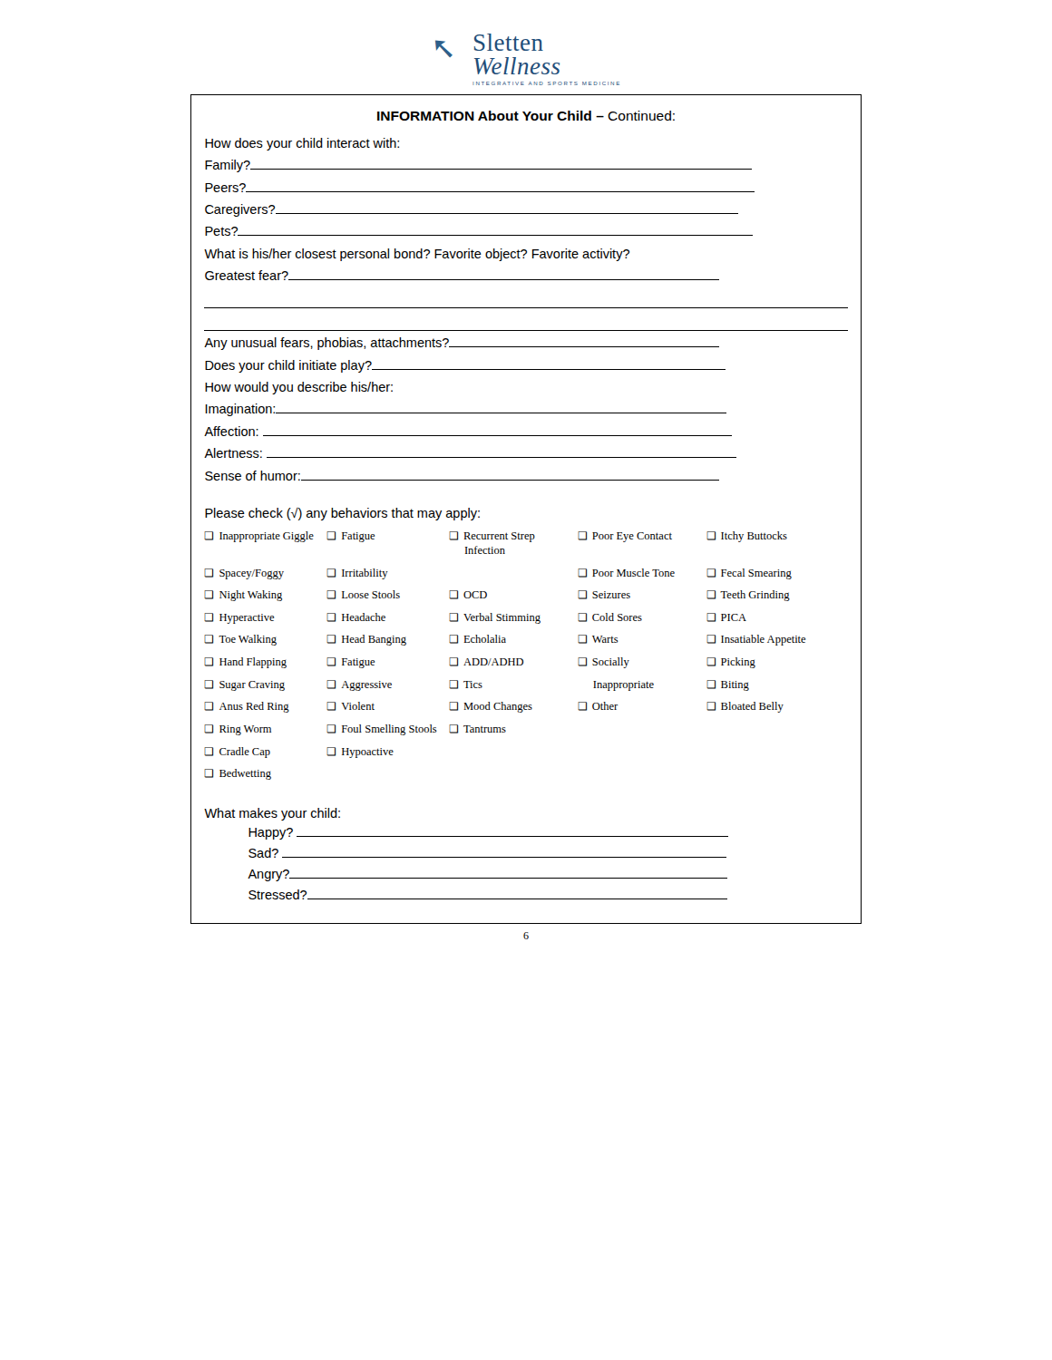➚
Sletten
Wellness
INTEGRATIVE AND SPORTS MEDICINE
INFORMATION About Your Child – Continued:
How does your child interact with:
Family?
Peers?
Caregivers?
Pets?
What is his/her closest personal bond? Favorite object? Favorite activity?
Greatest fear?
Any unusual fears, phobias, attachments?
Does your child initiate play?
How would you describe his/her:
Imagination:
Affection:
Alertness:
Sense of humor:
Please check (√) any behaviors that may apply:
| Inappropriate Giggle | Fatigue | Recurrent Strep Infection | Poor Eye Contact | Itchy Buttocks |
| Spacey/Foggy | Irritability | | Poor Muscle Tone | Fecal Smearing |
| Night Waking | Loose Stools | OCD | Seizures | Teeth Grinding |
| Hyperactive | Headache | Verbal Stimming | Cold Sores | PICA |
| Toe Walking | Head Banging | Echolalia | Warts | Insatiable Appetite |
| Hand Flapping | Fatigue | ADD/ADHD | Socially | Picking |
| Sugar Craving | Aggressive | Tics | Inappropriate | Biting |
| Anus Red Ring | Violent | Mood Changes | Other | Bloated Belly |
| Ring Worm | Foul Smelling Stools | Tantrums | | |
| Cradle Cap | Hypoactive | | | |
| Bedwetting | | | | |
What makes your child:
Happy?
Sad?
Angry?
Stressed?
6